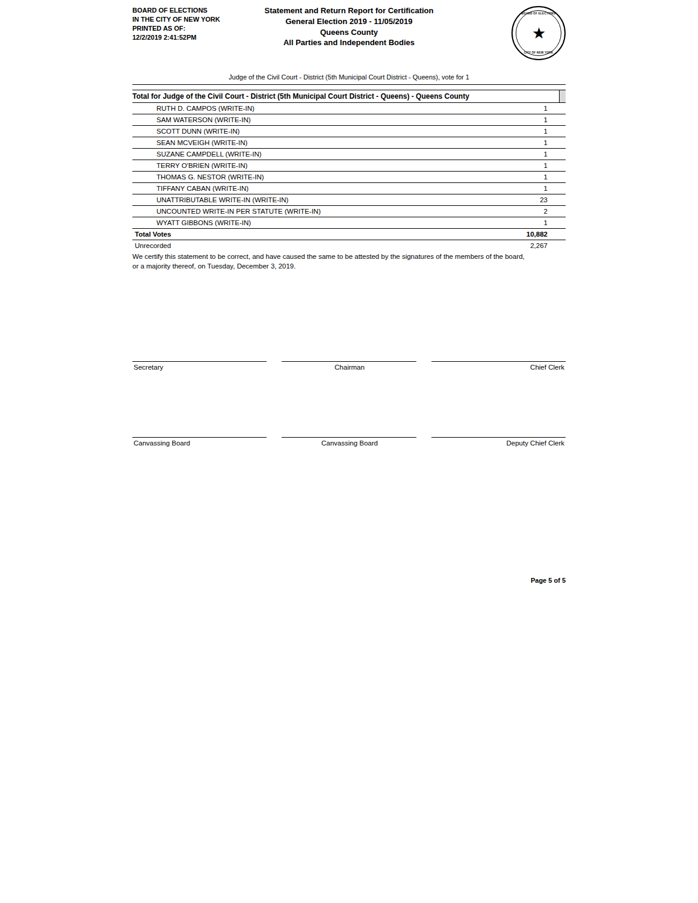BOARD OF ELECTIONS
IN THE CITY OF NEW YORK
PRINTED AS OF:
12/2/2019 2:41:52PM
Statement and Return Report for Certification
General Election 2019 - 11/05/2019
Queens County
All Parties and Independent Bodies
BOARD OF ELECTIONS
★
CITY OF NEW YORK
Judge of the Civil Court - District (5th Municipal Court District - Queens), vote for 1
Total for Judge of the Civil Court - District (5th Municipal Court District - Queens) - Queens County
| RUTH D. CAMPOS (WRITE-IN) | 1 |
| SAM WATERSON (WRITE-IN) | 1 |
| SCOTT DUNN (WRITE-IN) | 1 |
| SEAN MCVEIGH (WRITE-IN) | 1 |
| SUZANE CAMPDELL (WRITE-IN) | 1 |
| TERRY O'BRIEN (WRITE-IN) | 1 |
| THOMAS G. NESTOR (WRITE-IN) | 1 |
| TIFFANY CABAN (WRITE-IN) | 1 |
| UNATTRIBUTABLE WRITE-IN (WRITE-IN) | 23 |
| UNCOUNTED WRITE-IN PER STATUTE (WRITE-IN) | 2 |
| WYATT GIBBONS (WRITE-IN) | 1 |
| Total Votes | 10,882 |
| Unrecorded | 2,267 |
We certify this statement to be correct, and have caused the same to be attested by the signatures of the members of the board,
or a majority thereof, on Tuesday, December 3, 2019.
Secretary
Chairman
Chief Clerk
Canvassing Board
Canvassing Board
Deputy Chief Clerk
Page 5 of 5